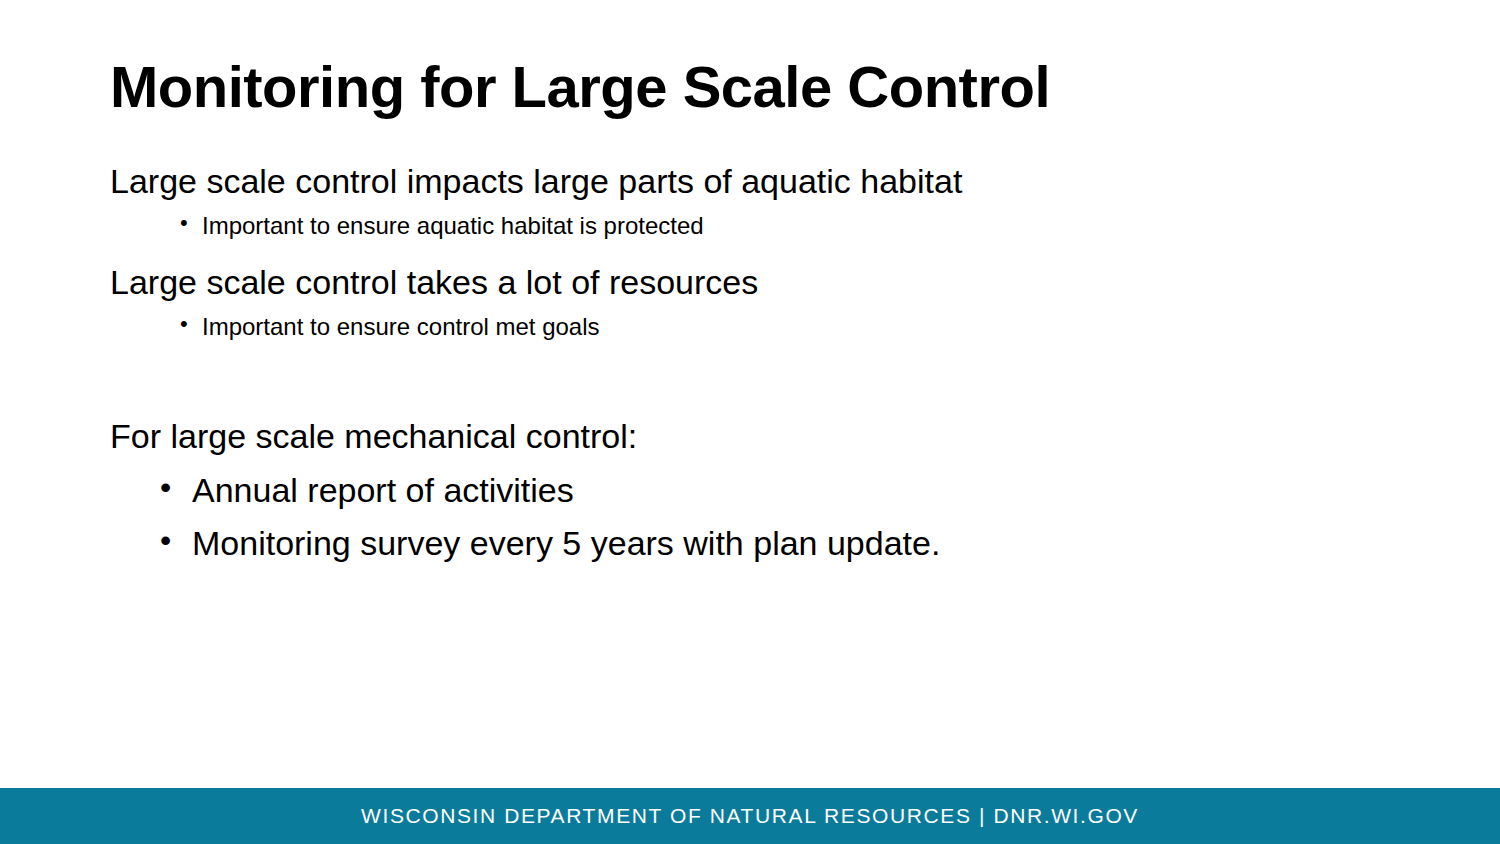Monitoring for Large Scale Control
Large scale control impacts large parts of aquatic habitat
Important to ensure aquatic habitat is protected
Large scale control takes a lot of resources
Important to ensure control met goals
For large scale mechanical control:
Annual report of activities
Monitoring survey every 5 years with plan update.
WISCONSIN DEPARTMENT OF NATURAL RESOURCES | DNR.WI.GOV